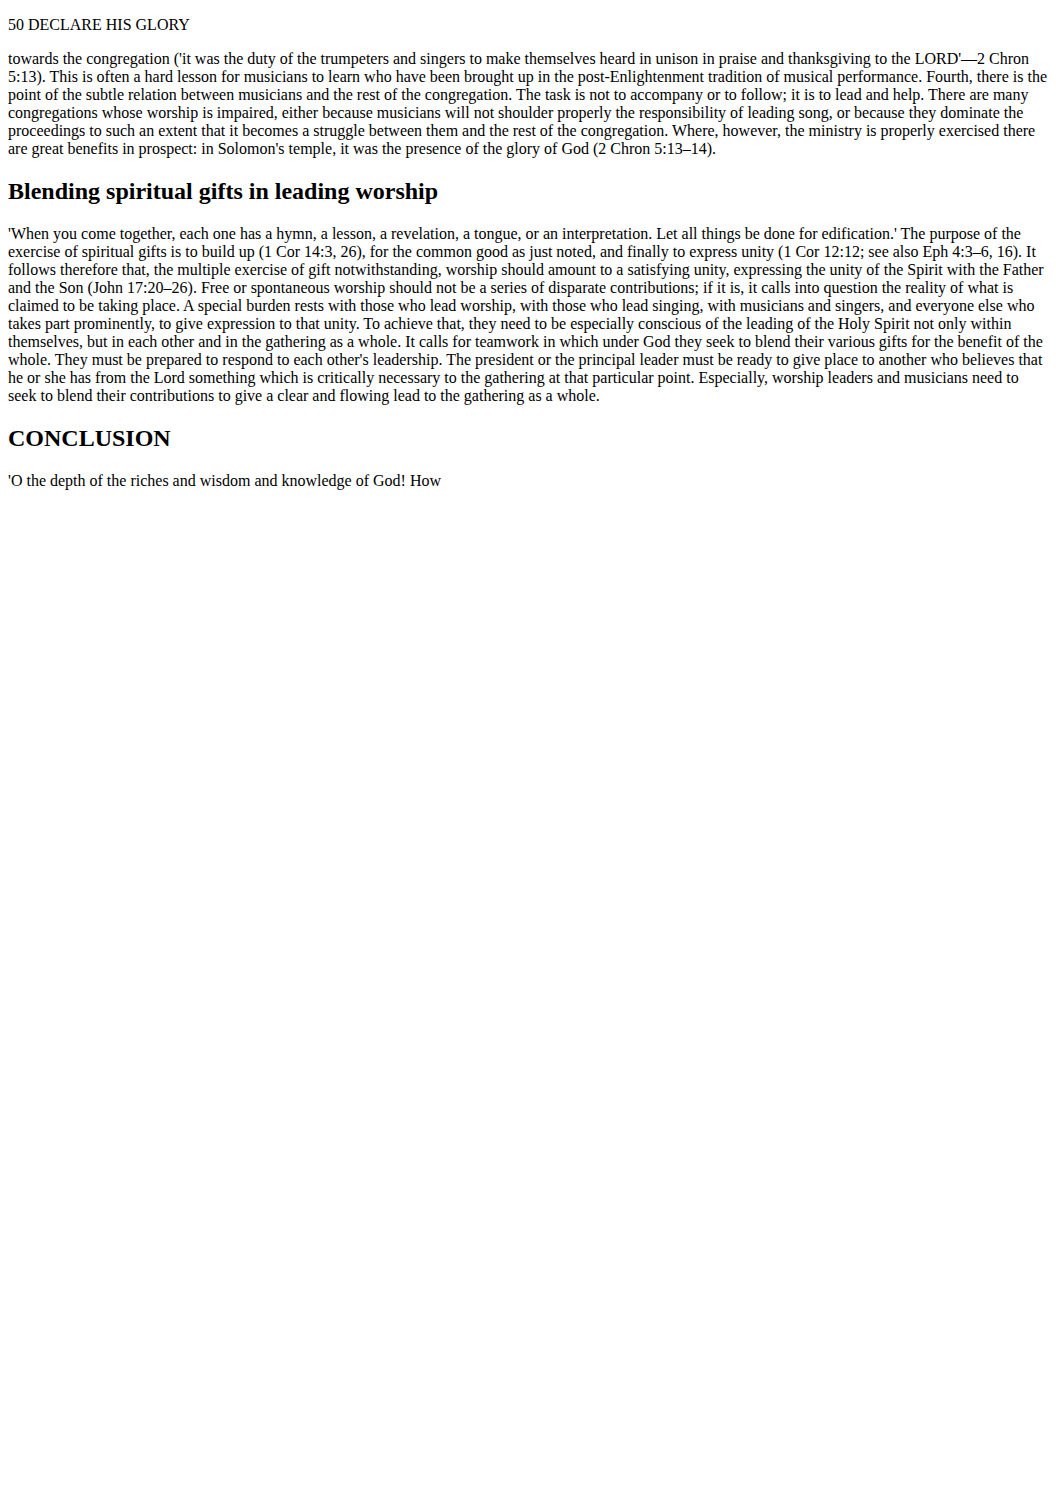50 DECLARE HIS GLORY
towards the congregation ('it was the duty of the trumpeters and singers to make themselves heard in unison in praise and thanksgiving to the LORD'—2 Chron 5:13). This is often a hard lesson for musicians to learn who have been brought up in the post-Enlightenment tradition of musical performance. Fourth, there is the point of the subtle relation between musicians and the rest of the congregation. The task is not to accompany or to follow; it is to lead and help. There are many congregations whose worship is impaired, either because musicians will not shoulder properly the responsibility of leading song, or because they dominate the proceedings to such an extent that it becomes a struggle between them and the rest of the congregation. Where, however, the ministry is properly exercised there are great benefits in prospect: in Solomon's temple, it was the presence of the glory of God (2 Chron 5:13–14).
Blending spiritual gifts in leading worship
'When you come together, each one has a hymn, a lesson, a revelation, a tongue, or an interpretation. Let all things be done for edification.' The purpose of the exercise of spiritual gifts is to build up (1 Cor 14:3, 26), for the common good as just noted, and finally to express unity (1 Cor 12:12; see also Eph 4:3–6, 16). It follows therefore that, the multiple exercise of gift notwithstanding, worship should amount to a satisfying unity, expressing the unity of the Spirit with the Father and the Son (John 17:20–26). Free or spontaneous worship should not be a series of disparate contributions; if it is, it calls into question the reality of what is claimed to be taking place. A special burden rests with those who lead worship, with those who lead singing, with musicians and singers, and everyone else who takes part prominently, to give expression to that unity. To achieve that, they need to be especially conscious of the leading of the Holy Spirit not only within themselves, but in each other and in the gathering as a whole. It calls for teamwork in which under God they seek to blend their various gifts for the benefit of the whole. They must be prepared to respond to each other's leadership. The president or the principal leader must be ready to give place to another who believes that he or she has from the Lord something which is critically necessary to the gathering at that particular point. Especially, worship leaders and musicians need to seek to blend their contributions to give a clear and flowing lead to the gathering as a whole.
CONCLUSION
'O the depth of the riches and wisdom and knowledge of God! How